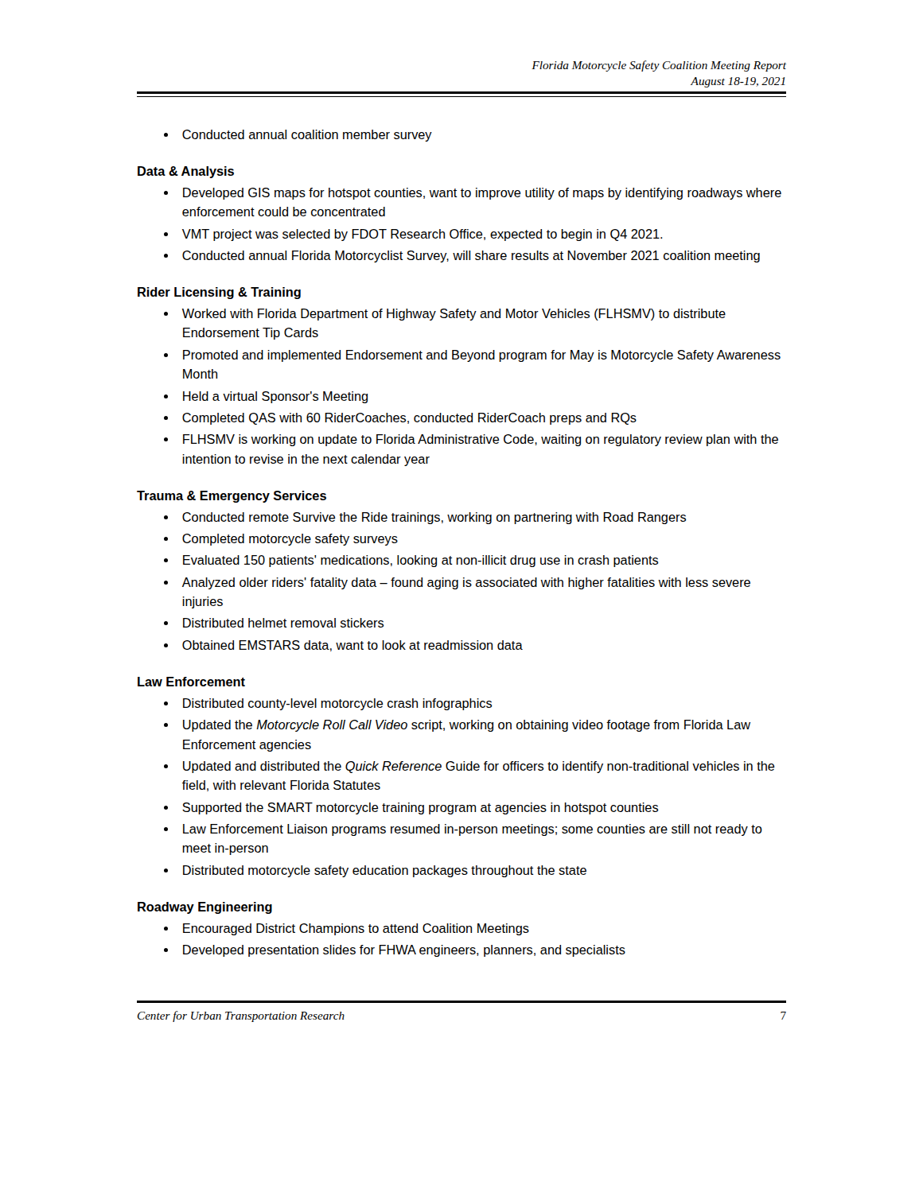Florida Motorcycle Safety Coalition Meeting Report
August 18-19, 2021
Conducted annual coalition member survey
Data & Analysis
Developed GIS maps for hotspot counties, want to improve utility of maps by identifying roadways where enforcement could be concentrated
VMT project was selected by FDOT Research Office, expected to begin in Q4 2021.
Conducted annual Florida Motorcyclist Survey, will share results at November 2021 coalition meeting
Rider Licensing & Training
Worked with Florida Department of Highway Safety and Motor Vehicles (FLHSMV) to distribute Endorsement Tip Cards
Promoted and implemented Endorsement and Beyond program for May is Motorcycle Safety Awareness Month
Held a virtual Sponsor's Meeting
Completed QAS with 60 RiderCoaches, conducted RiderCoach preps and RQs
FLHSMV is working on update to Florida Administrative Code, waiting on regulatory review plan with the intention to revise in the next calendar year
Trauma & Emergency Services
Conducted remote Survive the Ride trainings, working on partnering with Road Rangers
Completed motorcycle safety surveys
Evaluated 150 patients' medications, looking at non-illicit drug use in crash patients
Analyzed older riders' fatality data – found aging is associated with higher fatalities with less severe injuries
Distributed helmet removal stickers
Obtained EMSTARS data, want to look at readmission data
Law Enforcement
Distributed county-level motorcycle crash infographics
Updated the Motorcycle Roll Call Video script, working on obtaining video footage from Florida Law Enforcement agencies
Updated and distributed the Quick Reference Guide for officers to identify non-traditional vehicles in the field, with relevant Florida Statutes
Supported the SMART motorcycle training program at agencies in hotspot counties
Law Enforcement Liaison programs resumed in-person meetings; some counties are still not ready to meet in-person
Distributed motorcycle safety education packages throughout the state
Roadway Engineering
Encouraged District Champions to attend Coalition Meetings
Developed presentation slides for FHWA engineers, planners, and specialists
Center for Urban Transportation Research 7